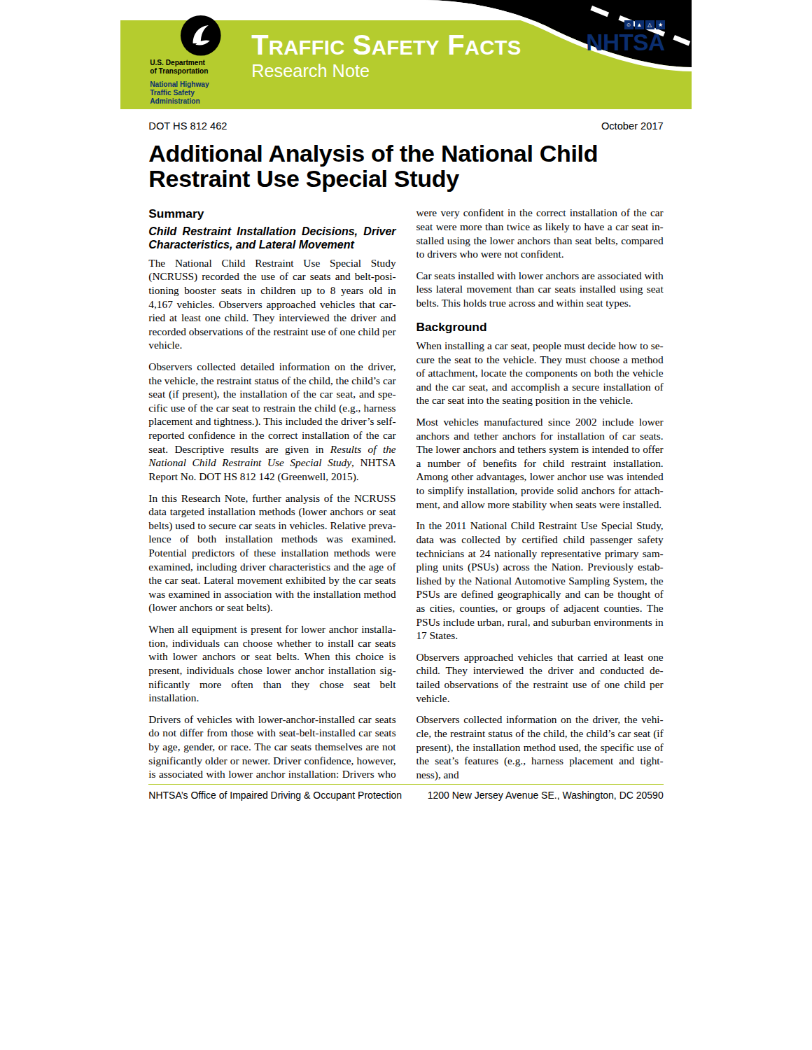U.S. Department
of Transportation
National Highway
Traffic Safety
Administration
TRAFFIC SAFETY FACTS
Research Note
☺
▲
△
★
NHTSA
DOT HS 812 462
October 2017
Additional Analysis of the National Child
Restraint Use Special Study
Summary
Child Restraint Installation Decisions, Driver Characteristics, and Lateral Movement
The National Child Restraint Use Special Study (NCRUSS) recorded the use of car seats and belt-positioning booster seats in children up to 8 years old in 4,167 vehicles. Observers approached vehicles that carried at least one child. They interviewed the driver and recorded observations of the restraint use of one child per vehicle.
Observers collected detailed information on the driver, the vehicle, the restraint status of the child, the child’s car seat (if present), the installation of the car seat, and specific use of the car seat to restrain the child (e.g., harness placement and tightness.). This included the driver’s self-reported confidence in the correct installation of the car seat. Descriptive results are given in Results of the National Child Restraint Use Special Study, NHTSA Report No. DOT HS 812 142 (Greenwell, 2015).
In this Research Note, further analysis of the NCRUSS data targeted installation methods (lower anchors or seat belts) used to secure car seats in vehicles. Relative prevalence of both installation methods was examined. Potential predictors of these installation methods were examined, including driver characteristics and the age of the car seat. Lateral movement exhibited by the car seats was examined in association with the installation method (lower anchors or seat belts).
When all equipment is present for lower anchor installation, individuals can choose whether to install car seats with lower anchors or seat belts. When this choice is present, individuals chose lower anchor installation significantly more often than they chose seat belt installation.
Drivers of vehicles with lower-anchor-installed car seats do not differ from those with seat-belt-installed car seats by age, gender, or race. The car seats themselves are not significantly older or newer. Driver confidence, however, is associated with lower anchor installation: Drivers who were very confident in the correct installation of the car seat were more than twice as likely to have a car seat installed using the lower anchors than seat belts, compared to drivers who were not confident.
Car seats installed with lower anchors are associated with less lateral movement than car seats installed using seat belts. This holds true across and within seat types.
Background
When installing a car seat, people must decide how to secure the seat to the vehicle. They must choose a method of attachment, locate the components on both the vehicle and the car seat, and accomplish a secure installation of the car seat into the seating position in the vehicle.
Most vehicles manufactured since 2002 include lower anchors and tether anchors for installation of car seats. The lower anchors and tethers system is intended to offer a number of benefits for child restraint installation. Among other advantages, lower anchor use was intended to simplify installation, provide solid anchors for attachment, and allow more stability when seats were installed.
In the 2011 National Child Restraint Use Special Study, data was collected by certified child passenger safety technicians at 24 nationally representative primary sampling units (PSUs) across the Nation. Previously established by the National Automotive Sampling System, the PSUs are defined geographically and can be thought of as cities, counties, or groups of adjacent counties. The PSUs include urban, rural, and suburban environments in 17 States.
Observers approached vehicles that carried at least one child. They interviewed the driver and conducted detailed observations of the restraint use of one child per vehicle.
Observers collected information on the driver, the vehicle, the restraint status of the child, the child’s car seat (if present), the installation method used, the specific use of the seat’s features (e.g., harness placement and tightness), and
NHTSA’s Office of Impaired Driving & Occupant Protection
1200 New Jersey Avenue SE., Washington, DC 20590